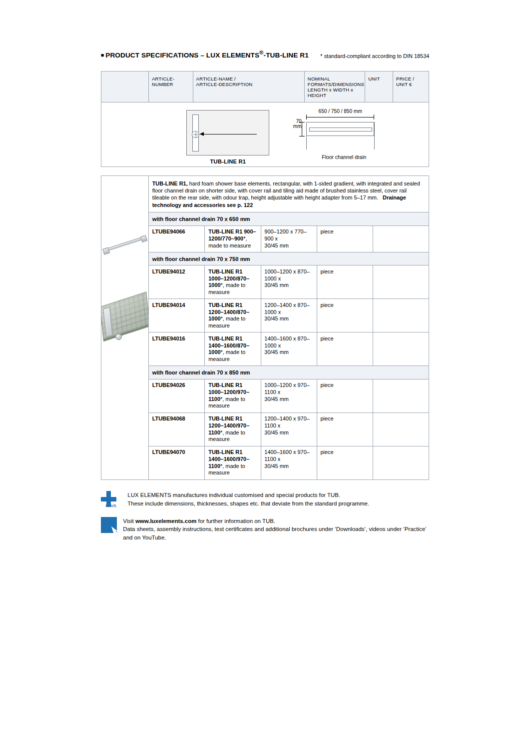■PRODUCT SPECIFICATIONS – LUX ELEMENTS®-TUB-LINE R1
* standard-compliant according to DIN 18534
| | ARTICLE- NUMBER | ARTICLE-NAME / ARTICLE-DESCRIPTION | NOMINAL FORMATS/DIMENSIONS LENGTH x WIDTH x HEIGHT | UNIT | PRICE / UNIT € |
TUB-LINE R1
650 / 750 / 850 mm
70
mm
Floor channel drain
| | TUB-LINE R1, hard foam shower base elements, rectangular, with 1-sided gradient, with integrated and sealed floor channel drain on shorter side, with cover rail and tiling aid made of brushed stainless steel, cover rail tileable on the rear side, with odour trap, height adjustable with height adapter from 5–17 mm. Drainage technology and accessories see p. 122 / with floor channel drain 70 x 650 mm / / LTUBE94066 / TUB-LINE R1 900–1200/770–900 *, made to measure / 900–1200 x 770–900 x 30/45 mm / piece / / / with floor channel drain 70 x 750 mm / / LTUBE94012 / TUB-LINE R1 1000–1200/870–1000 *, made to measure / 1000–1200 x 870–1000 x 30/45 mm / piece / / / LTUBE94014 / TUB-LINE R1 1200–1400/870–1000 *, made to measure / 1200–1400 x 870–1000 x 30/45 mm / piece / / / LTUBE94016 / TUB-LINE R1 1400–1600/870–1000 *, made to measure / 1400–1600 x 870–1000 x 30/45 mm / piece / / / with floor channel drain 70 x 850 mm / / LTUBE94026 / TUB-LINE R1 1000–1200/970–1100 *, made to measure / 1000–1200 x 970–1100 x 30/45 mm / piece / / / LTUBE94068 / TUB-LINE R1 1200–1400/970–1100 *, made to measure / 1200–1400 x 970–1100 x 30/45 mm / piece / / / LTUBE94070 / TUB-LINE R1 1400–1600/970–1100 *, made to measure / 1400–1600 x 970–1100 x 30/45 mm / piece / / |
PLUS
LUX ELEMENTS manufactures individual customised and special products for TUB.
These include dimensions, thicknesses, shapes etc. that deviate from the standard programme.
Visit www.luxelements.com for further information on TUB.
Data sheets, assembly instructions, test certificates and additional brochures under ‘Downloads’, videos under ‘Practice’ and on YouTube.